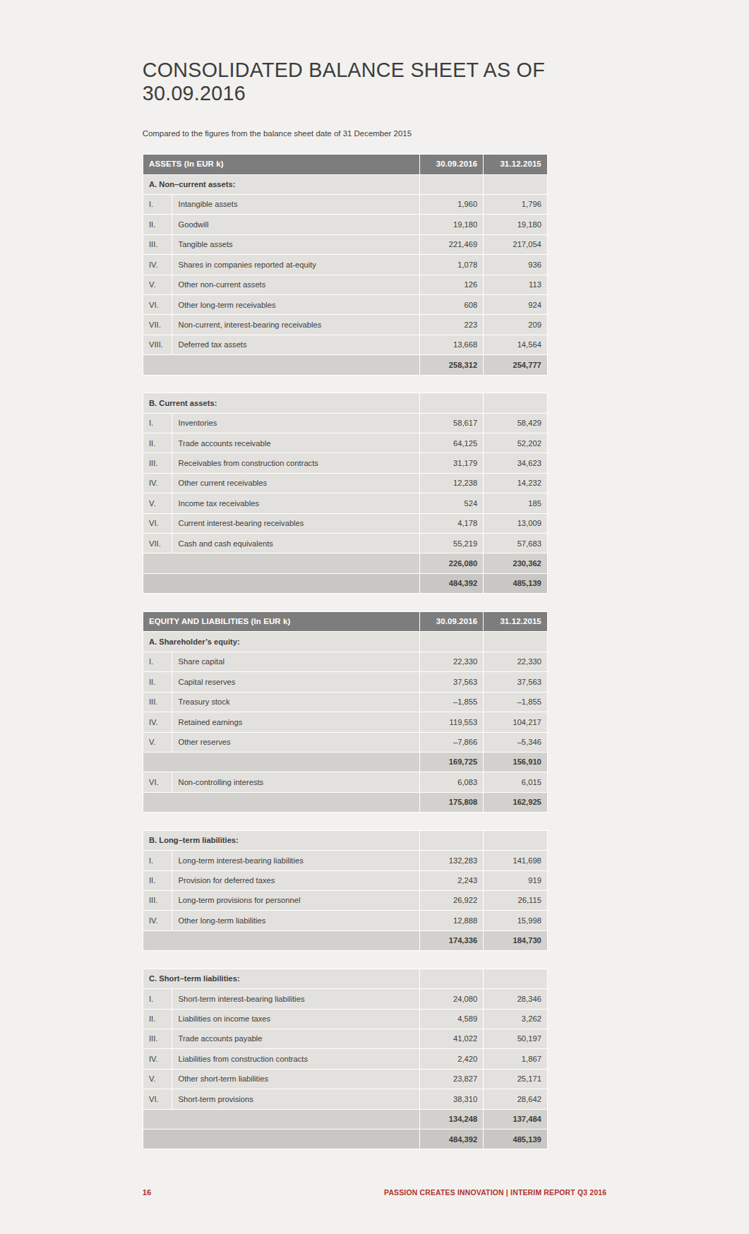Consolidated balance sheet as of 30.09.2016
Compared to the figures from the balance sheet date of 31 December 2015
| ASSETS (In EUR k) | 30.09.2016 | 31.12.2015 |
| --- | --- | --- |
| A. Non–current assets: | | |
| I. | Intangible assets | 1,960 | 1,796 |
| II. | Goodwill | 19,180 | 19,180 |
| III. | Tangible assets | 221,469 | 217,054 |
| IV. | Shares in companies reported at-equity | 1,078 | 936 |
| V. | Other non-current assets | 126 | 113 |
| VI. | Other long-term receivables | 608 | 924 |
| VII. | Non-current, interest-bearing receivables | 223 | 209 |
| VIII. | Deferred tax assets | 13,668 | 14,564 |
| | 258,312 | 254,777 |
| B. Current assets: | | |
| I. | Inventories | 58,617 | 58,429 |
| II. | Trade accounts receivable | 64,125 | 52,202 |
| III. | Receivables from construction contracts | 31,179 | 34,623 |
| IV. | Other current receivables | 12,238 | 14,232 |
| V. | Income tax receivables | 524 | 185 |
| VI. | Current interest-bearing receivables | 4,178 | 13,009 |
| VII. | Cash and cash equivalents | 55,219 | 57,683 |
| | 226,080 | 230,362 |
| | 484,392 | 485,139 |
| EQUITY AND LIABILITIES (In EUR k) | 30.09.2016 | 31.12.2015 |
| --- | --- | --- |
| A. Shareholder’s equity: | | |
| I. | Share capital | 22,330 | 22,330 |
| II. | Capital reserves | 37,563 | 37,563 |
| III. | Treasury stock | –1,855 | –1,855 |
| IV. | Retained earnings | 119,553 | 104,217 |
| V. | Other reserves | –7,866 | –5,346 |
| | 169,725 | 156,910 |
| VI. | Non-controlling interests | 6,083 | 6,015 |
| | 175,808 | 162,925 |
| B. Long–term liabilities: | | |
| I. | Long-term interest-bearing liabilities | 132,283 | 141,698 |
| II. | Provision for deferred taxes | 2,243 | 919 |
| III. | Long-term provisions for personnel | 26,922 | 26,115 |
| IV. | Other long-term liabilities | 12,888 | 15,998 |
| | 174,336 | 184,730 |
| C. Short–term liabilities: | | |
| I. | Short-term interest-bearing liabilities | 24,080 | 28,346 |
| II. | Liabilities on income taxes | 4,589 | 3,262 |
| III. | Trade accounts payable | 41,022 | 50,197 |
| IV. | Liabilities from construction contracts | 2,420 | 1,867 |
| V. | Other short-term liabilities | 23,827 | 25,171 |
| VI. | Short-term provisions | 38,310 | 28,642 |
| | 134,248 | 137,484 |
| | 484,392 | 485,139 |
16
Passion creates innovation | Interim report Q3 2016